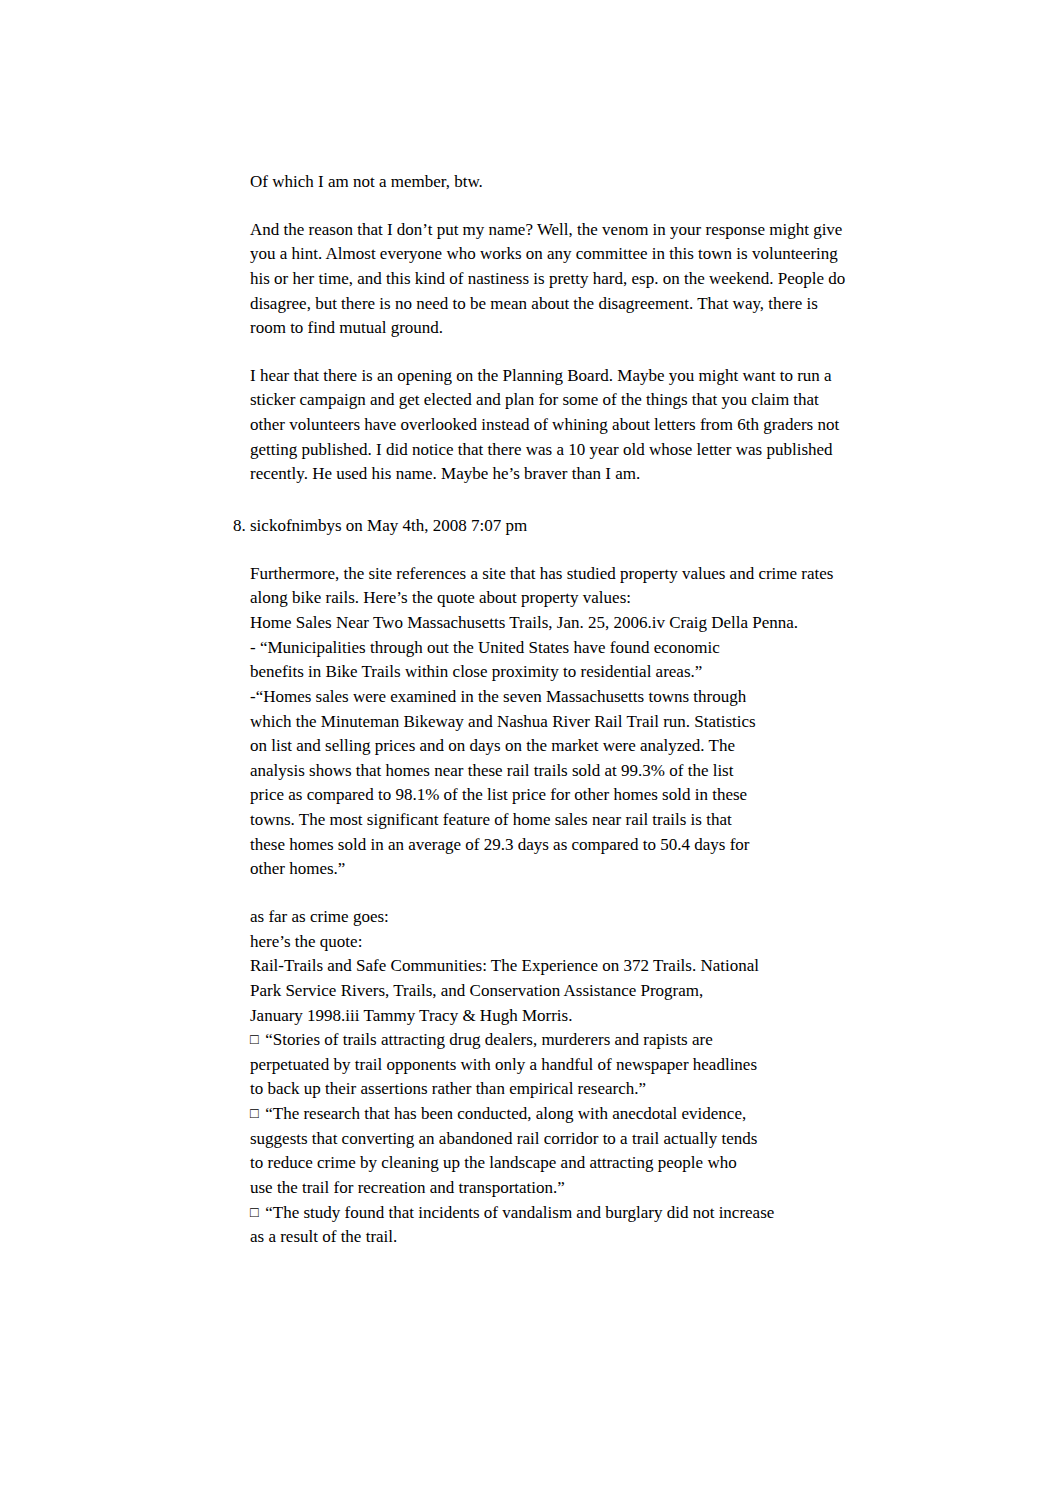Of which I am not a member, btw.
And the reason that I don’t put my name? Well, the venom in your response might give you a hint. Almost everyone who works on any committee in this town is volunteering his or her time, and this kind of nastiness is pretty hard, esp. on the weekend. People do disagree, but there is no need to be mean about the disagreement. That way, there is room to find mutual ground.
I hear that there is an opening on the Planning Board. Maybe you might want to run a sticker campaign and get elected and plan for some of the things that you claim that other volunteers have overlooked instead of whining about letters from 6th graders not getting published. I did notice that there was a 10 year old whose letter was published recently. He used his name. Maybe he’s braver than I am.
sickofnimbys on May 4th, 2008 7:07 pm
Furthermore, the site references a site that has studied property values and crime rates along bike rails. Here’s the quote about property values:
Home Sales Near Two Massachusetts Trails, Jan. 25, 2006.iv Craig Della Penna.
- “Municipalities through out the United States have found economic
benefits in Bike Trails within close proximity to residential areas.”
-“Homes sales were examined in the seven Massachusetts towns through
which the Minuteman Bikeway and Nashua River Rail Trail run. Statistics
on list and selling prices and on days on the market were analyzed. The
analysis shows that homes near these rail trails sold at 99.3% of the list
price as compared to 98.1% of the list price for other homes sold in these
towns. The most significant feature of home sales near rail trails is that
these homes sold in an average of 29.3 days as compared to 50.4 days for
other homes.”
as far as crime goes:
here’s the quote:
Rail-Trails and Safe Communities: The Experience on 372 Trails. National
Park Service Rivers, Trails, and Conservation Assistance Program,
January 1998.iii Tammy Tracy & Hugh Morris.
“Stories of trails attracting drug dealers, murderers and rapists are
perpetuated by trail opponents with only a handful of newspaper headlines
to back up their assertions rather than empirical research.”
“The research that has been conducted, along with anecdotal evidence,
suggests that converting an abandoned rail corridor to a trail actually tends
to reduce crime by cleaning up the landscape and attracting people who
use the trail for recreation and transportation.”
“The study found that incidents of vandalism and burglary did not increase
as a result of the trail.